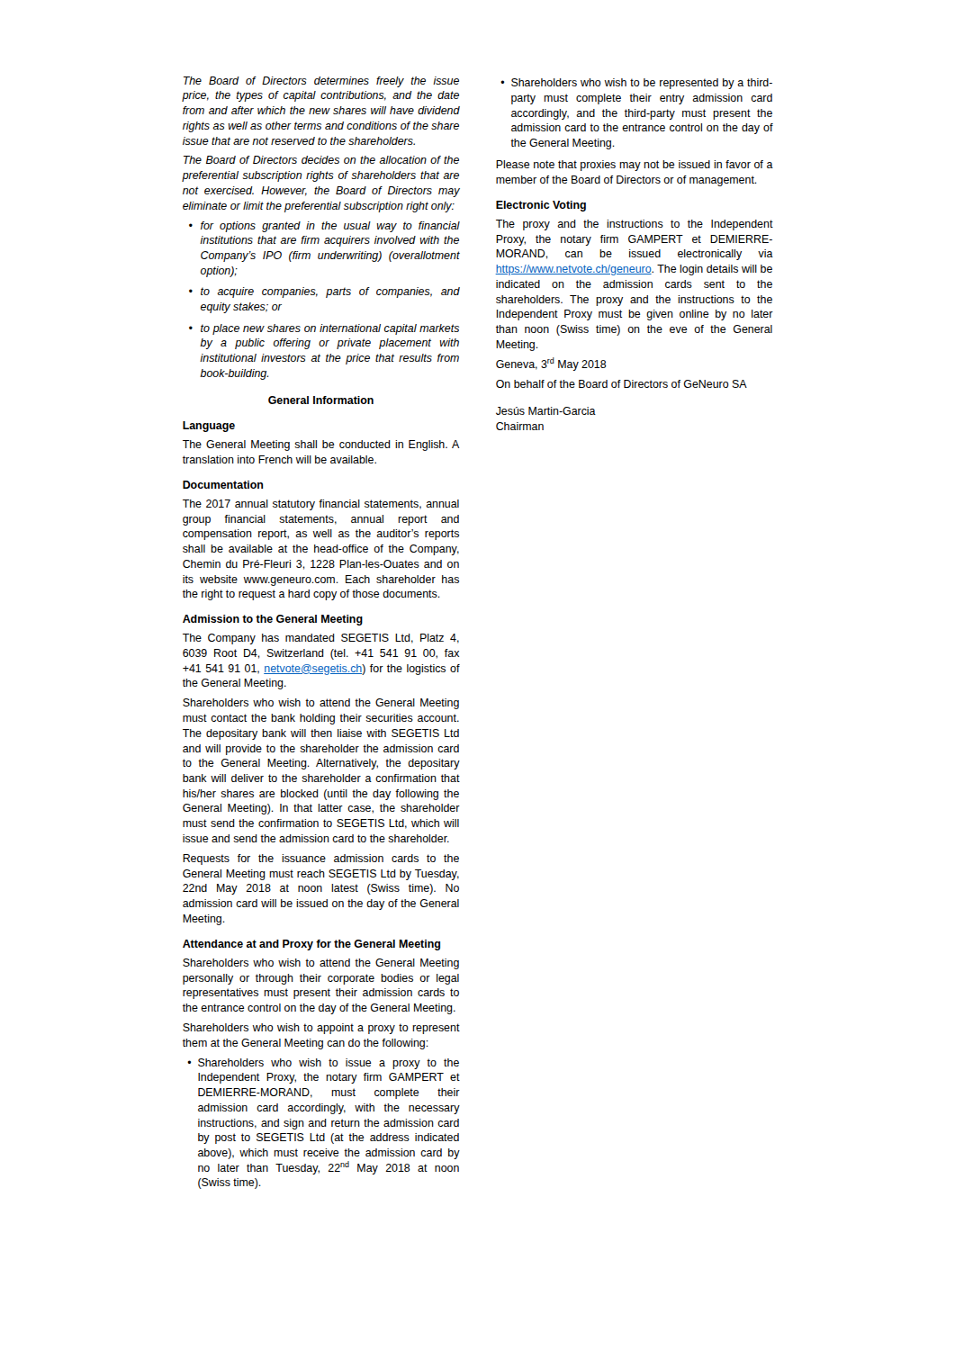The Board of Directors determines freely the issue price, the types of capital contributions, and the date from and after which the new shares will have dividend rights as well as other terms and conditions of the share issue that are not reserved to the shareholders.
The Board of Directors decides on the allocation of the preferential subscription rights of shareholders that are not exercised. However, the Board of Directors may eliminate or limit the preferential subscription right only:
for options granted in the usual way to financial institutions that are firm acquirers involved with the Company’s IPO (firm underwriting) (overallotment option);
to acquire companies, parts of companies, and equity stakes; or
to place new shares on international capital markets by a public offering or private placement with institutional investors at the price that results from book-building.
General Information
Language
The General Meeting shall be conducted in English. A translation into French will be available.
Documentation
The 2017 annual statutory financial statements, annual group financial statements, annual report and compensation report, as well as the auditor’s reports shall be available at the head-office of the Company, Chemin du Pré-Fleuri 3, 1228 Plan-les-Ouates and on its website www.geneuro.com. Each shareholder has the right to request a hard copy of those documents.
Admission to the General Meeting
The Company has mandated SEGETIS Ltd, Platz 4, 6039 Root D4, Switzerland (tel. +41 541 91 00, fax +41 541 91 01, netvote@segetis.ch) for the logistics of the General Meeting.
Shareholders who wish to attend the General Meeting must contact the bank holding their securities account. The depositary bank will then liaise with SEGETIS Ltd and will provide to the shareholder the admission card to the General Meeting. Alternatively, the depositary bank will deliver to the shareholder a confirmation that his/her shares are blocked (until the day following the General Meeting). In that latter case, the shareholder must send the confirmation to SEGETIS Ltd, which will issue and send the admission card to the shareholder.
Requests for the issuance admission cards to the General Meeting must reach SEGETIS Ltd by Tuesday, 22nd May 2018 at noon latest (Swiss time). No admission card will be issued on the day of the General Meeting.
Attendance at and Proxy for the General Meeting
Shareholders who wish to attend the General Meeting personally or through their corporate bodies or legal representatives must present their admission cards to the entrance control on the day of the General Meeting.
Shareholders who wish to appoint a proxy to represent them at the General Meeting can do the following:
Shareholders who wish to issue a proxy to the Independent Proxy, the notary firm GAMPERT et DEMIERRE-MORAND, must complete their admission card accordingly, with the necessary instructions, and sign and return the admission card by post to SEGETIS Ltd (at the address indicated above), which must receive the admission card by no later than Tuesday, 22nd May 2018 at noon (Swiss time).
Shareholders who wish to be represented by a third-party must complete their entry admission card accordingly, and the third-party must present the admission card to the entrance control on the day of the General Meeting.
Please note that proxies may not be issued in favor of a member of the Board of Directors or of management.
Electronic Voting
The proxy and the instructions to the Independent Proxy, the notary firm GAMPERT et DEMIERRE-MORAND, can be issued electronically via https://www.netvote.ch/geneuro. The login details will be indicated on the admission cards sent to the shareholders. The proxy and the instructions to the Independent Proxy must be given online by no later than noon (Swiss time) on the eve of the General Meeting.
Geneva, 3rd May 2018
On behalf of the Board of Directors of GeNeuro SA
Jesús Martin-Garcia
Chairman